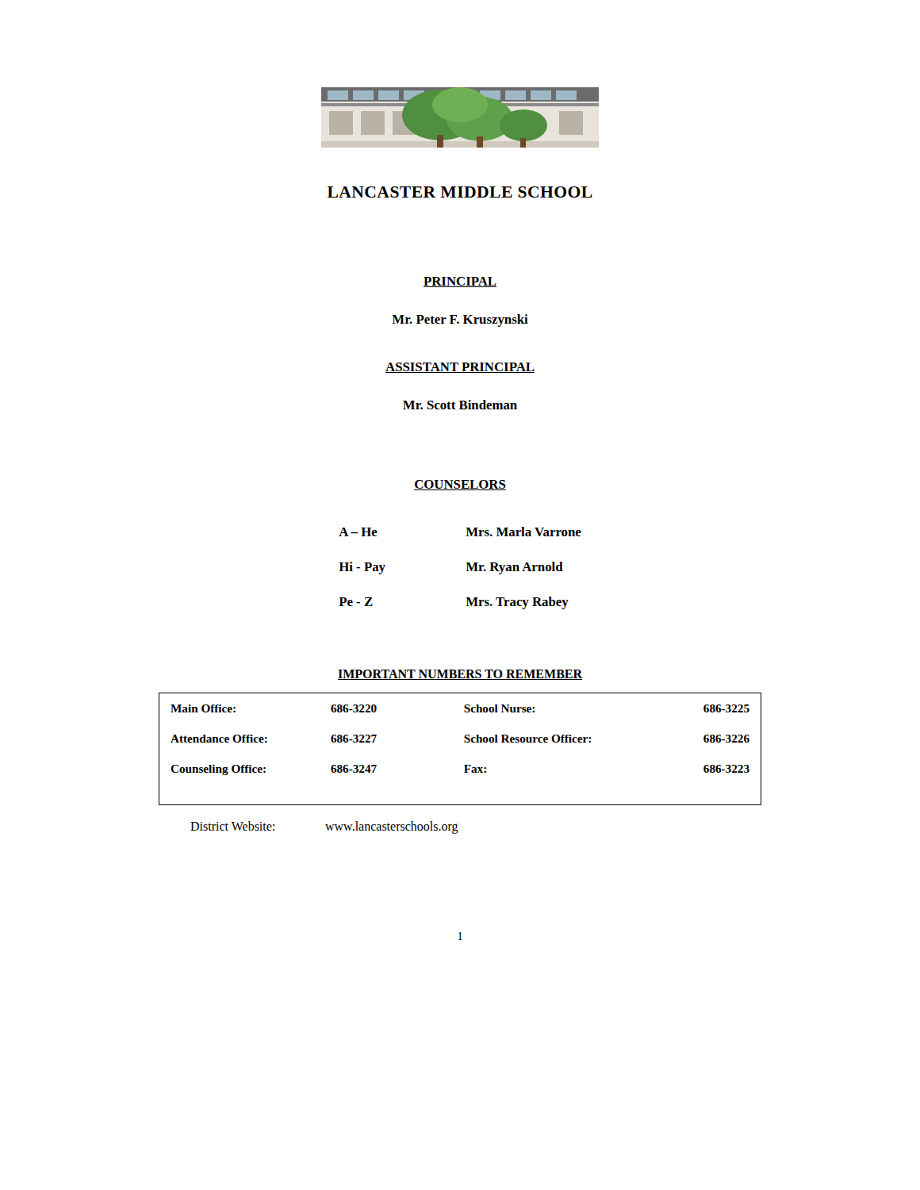LANCASTER MIDDLE SCHOOL
PRINCIPAL
Mr. Peter F. Kruszynski
ASSISTANT PRINCIPAL
Mr. Scott Bindeman
COUNSELORS
| A – He | Mrs. Marla Varrone |
| Hi - Pay | Mr. Ryan Arnold |
| Pe - Z | Mrs. Tracy Rabey |
IMPORTANT NUMBERS TO REMEMBER
| Main Office: | 686-3220 | School Nurse: | 686-3225 |
| Attendance Office: | 686-3227 | School Resource Officer: | 686-3226 |
| Counseling Office: | 686-3247 | Fax: | 686-3223 |
District Website: www.lancasterschools.org
1